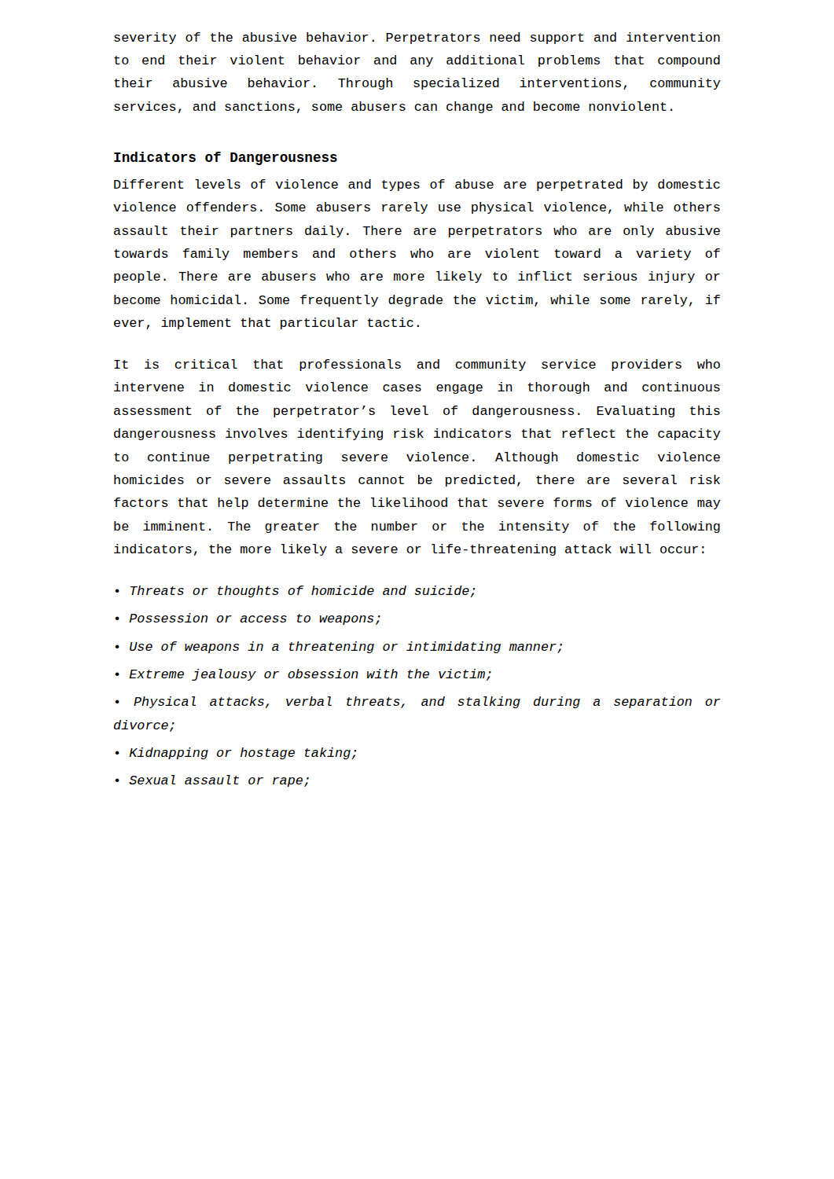severity of the abusive behavior. Perpetrators need support and intervention to end their violent behavior and any additional problems that compound their abusive behavior. Through specialized interventions, community services, and sanctions, some abusers can change and become nonviolent.
Indicators of Dangerousness
Different levels of violence and types of abuse are perpetrated by domestic violence offenders. Some abusers rarely use physical violence, while others assault their partners daily. There are perpetrators who are only abusive towards family members and others who are violent toward a variety of people. There are abusers who are more likely to inflict serious injury or become homicidal. Some frequently degrade the victim, while some rarely, if ever, implement that particular tactic.
It is critical that professionals and community service providers who intervene in domestic violence cases engage in thorough and continuous assessment of the perpetrator’s level of dangerousness. Evaluating this dangerousness involves identifying risk indicators that reflect the capacity to continue perpetrating severe violence. Although domestic violence homicides or severe assaults cannot be predicted, there are several risk factors that help determine the likelihood that severe forms of violence may be imminent. The greater the number or the intensity of the following indicators, the more likely a severe or life-threatening attack will occur:
Threats or thoughts of homicide and suicide;
Possession or access to weapons;
Use of weapons in a threatening or intimidating manner;
Extreme jealousy or obsession with the victim;
Physical attacks, verbal threats, and stalking during a separation or divorce;
Kidnapping or hostage taking;
Sexual assault or rape;